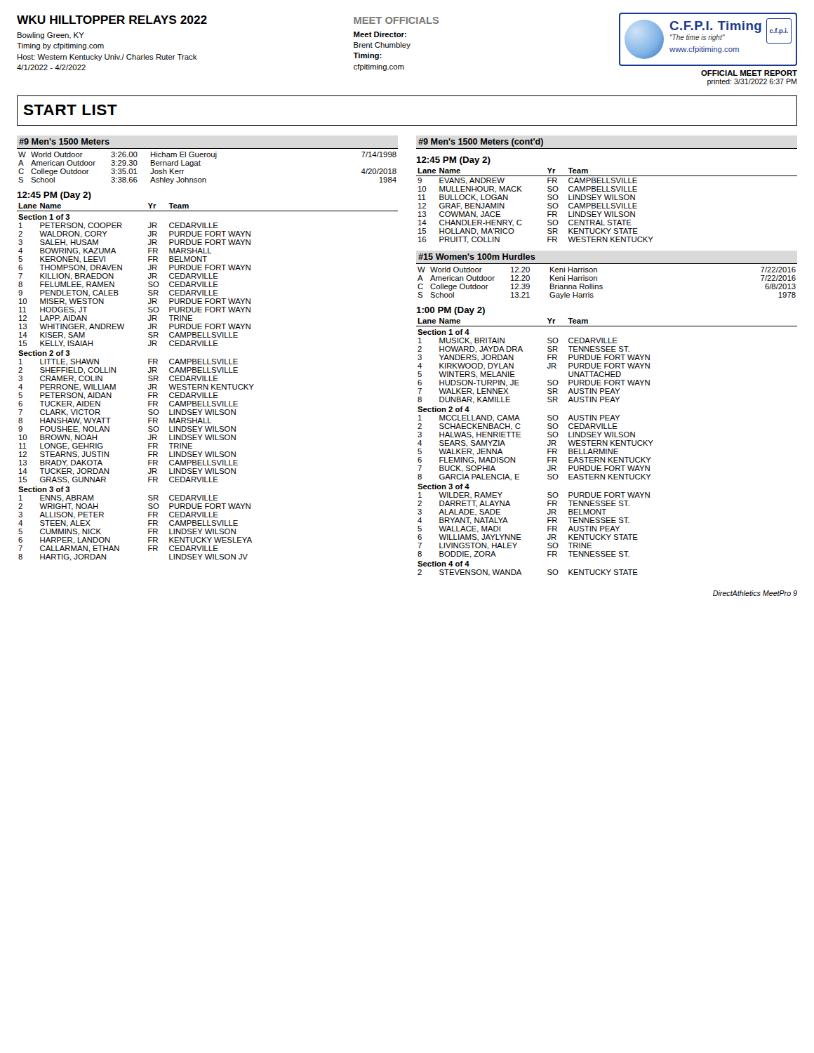WKU HILLTOPPER RELAYS 2022
Bowling Green, KY
Timing by cfpitiming.com
Host: Western Kentucky Univ./ Charles Ruter Track
4/1/2022 - 4/2/2022
MEET OFFICIALS
Meet Director:
Brent Chumbley
Timing:
cfpitiming.com
C.F.P.I. Timing
"The time is right"
www.cfpitiming.com
c.f.p.i.
OFFICIAL MEET REPORT
printed: 3/31/2022 6:37 PM
START LIST
#9 Men's 1500 Meters
| W | World Outdoor | 3:26.00 | Hicham El Guerouj | 7/14/1998 |
| A | American Outdoor | 3:29.30 | Bernard Lagat | |
| C | College Outdoor | 3:35.01 | Josh Kerr | 4/20/2018 |
| S | School | 3:38.66 | Ashley Johnson | 1984 |
12:45 PM (Day 2)
| Lane | Name | Yr | Team |
| Section 1 of 3 |
| 1 | PETERSON, COOPER | JR | CEDARVILLE |
| 2 | WALDRON, CORY | JR | PURDUE FORT WAYN |
| 3 | SALEH, HUSAM | JR | PURDUE FORT WAYN |
| 4 | BOWRING, KAZUMA | FR | MARSHALL |
| 5 | KERONEN, LEEVI | FR | BELMONT |
| 6 | THOMPSON, DRAVEN | JR | PURDUE FORT WAYN |
| 7 | KILLION, BRAEDON | JR | CEDARVILLE |
| 8 | FELUMLEE, RAMEN | SO | CEDARVILLE |
| 9 | PENDLETON, CALEB | SR | CEDARVILLE |
| 10 | MISER, WESTON | JR | PURDUE FORT WAYN |
| 11 | HODGES, JT | SO | PURDUE FORT WAYN |
| 12 | LAPP, AIDAN | JR | TRINE |
| 13 | WHITINGER, ANDREW | JR | PURDUE FORT WAYN |
| 14 | KISER, SAM | SR | CAMPBELLSVILLE |
| 15 | KELLY, ISAIAH | JR | CEDARVILLE |
| Section 2 of 3 |
| 1 | LITTLE, SHAWN | FR | CAMPBELLSVILLE |
| 2 | SHEFFIELD, COLLIN | JR | CAMPBELLSVILLE |
| 3 | CRAMER, COLIN | SR | CEDARVILLE |
| 4 | PERRONE, WILLIAM | JR | WESTERN KENTUCKY |
| 5 | PETERSON, AIDAN | FR | CEDARVILLE |
| 6 | TUCKER, AIDEN | FR | CAMPBELLSVILLE |
| 7 | CLARK, VICTOR | SO | LINDSEY WILSON |
| 8 | HANSHAW, WYATT | FR | MARSHALL |
| 9 | FOUSHEE, NOLAN | SO | LINDSEY WILSON |
| 10 | BROWN, NOAH | JR | LINDSEY WILSON |
| 11 | LONGE, GEHRIG | FR | TRINE |
| 12 | STEARNS, JUSTIN | FR | LINDSEY WILSON |
| 13 | BRADY, DAKOTA | FR | CAMPBELLSVILLE |
| 14 | TUCKER, JORDAN | JR | LINDSEY WILSON |
| 15 | GRASS, GUNNAR | FR | CEDARVILLE |
| Section 3 of 3 |
| 1 | ENNS, ABRAM | SR | CEDARVILLE |
| 2 | WRIGHT, NOAH | SO | PURDUE FORT WAYN |
| 3 | ALLISON, PETER | FR | CEDARVILLE |
| 4 | STEEN, ALEX | FR | CAMPBELLSVILLE |
| 5 | CUMMINS, NICK | FR | LINDSEY WILSON |
| 6 | HARPER, LANDON | FR | KENTUCKY WESLEYA |
| 7 | CALLARMAN, ETHAN | FR | CEDARVILLE |
| 8 | HARTIG, JORDAN | | LINDSEY WILSON JV |
#9 Men's 1500 Meters (cont'd)
12:45 PM (Day 2)
| Lane | Name | Yr | Team |
| 9 | EVANS, ANDREW | FR | CAMPBELLSVILLE |
| 10 | MULLENHOUR, MACK | SO | CAMPBELLSVILLE |
| 11 | BULLOCK, LOGAN | SO | LINDSEY WILSON |
| 12 | GRAF, BENJAMIN | SO | CAMPBELLSVILLE |
| 13 | COWMAN, JACE | FR | LINDSEY WILSON |
| 14 | CHANDLER-HENRY, C | SO | CENTRAL STATE |
| 15 | HOLLAND, MA'RICO | SR | KENTUCKY STATE |
| 16 | PRUITT, COLLIN | FR | WESTERN KENTUCKY |
#15 Women's 100m Hurdles
| W | World Outdoor | 12.20 | Keni Harrison | 7/22/2016 |
| A | American Outdoor | 12.20 | Keni Harrison | 7/22/2016 |
| C | College Outdoor | 12.39 | Brianna Rollins | 6/8/2013 |
| S | School | 13.21 | Gayle Harris | 1978 |
1:00 PM (Day 2)
| Lane | Name | Yr | Team |
| Section 1 of 4 |
| 1 | MUSICK, BRITAIN | SO | CEDARVILLE |
| 2 | HOWARD, JAYDA DRA | SR | TENNESSEE ST. |
| 3 | YANDERS, JORDAN | FR | PURDUE FORT WAYN |
| 4 | KIRKWOOD, DYLAN | JR | PURDUE FORT WAYN |
| 5 | WINTERS, MELANIE | | UNATTACHED |
| 6 | HUDSON-TURPIN, JE | SO | PURDUE FORT WAYN |
| 7 | WALKER, LENNEX | SR | AUSTIN PEAY |
| 8 | DUNBAR, KAMILLE | SR | AUSTIN PEAY |
| Section 2 of 4 |
| 1 | MCCLELLAND, CAMA | SO | AUSTIN PEAY |
| 2 | SCHAECKENBACH, C | SO | CEDARVILLE |
| 3 | HALWAS, HENRIETTE | SO | LINDSEY WILSON |
| 4 | SEARS, SAMYZIA | JR | WESTERN KENTUCKY |
| 5 | WALKER, JENNA | FR | BELLARMINE |
| 6 | FLEMING, MADISON | FR | EASTERN KENTUCKY |
| 7 | BUCK, SOPHIA | JR | PURDUE FORT WAYN |
| 8 | GARCIA PALENCIA, E | SO | EASTERN KENTUCKY |
| Section 3 of 4 |
| 1 | WILDER, RAMEY | SO | PURDUE FORT WAYN |
| 2 | DARRETT, ALAYNA | FR | TENNESSEE ST. |
| 3 | ALALADE, SADE | JR | BELMONT |
| 4 | BRYANT, NATALYA | FR | TENNESSEE ST. |
| 5 | WALLACE, MADI | FR | AUSTIN PEAY |
| 6 | WILLIAMS, JAYLYNNE | JR | KENTUCKY STATE |
| 7 | LIVINGSTON, HALEY | SO | TRINE |
| 8 | BODDIE, ZORA | FR | TENNESSEE ST. |
| Section 4 of 4 |
| 2 | STEVENSON, WANDA | SO | KENTUCKY STATE |
DirectAthletics MeetPro 9